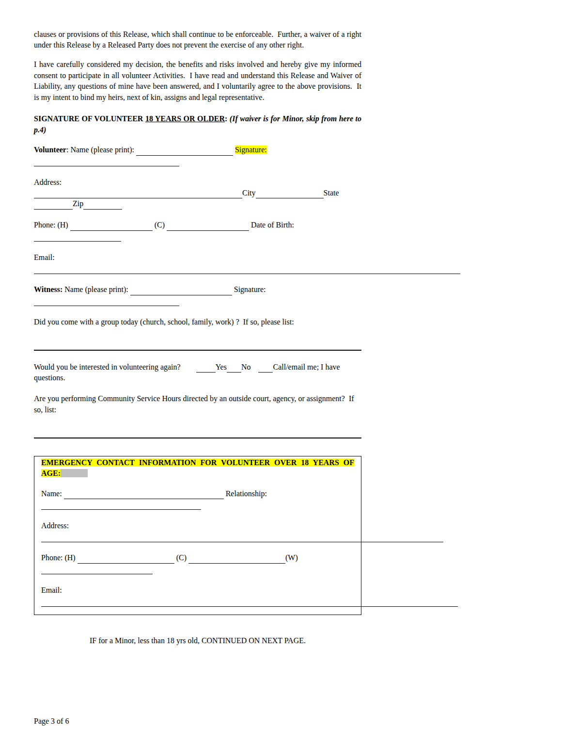clauses or provisions of this Release, which shall continue to be enforceable. Further, a waiver of a right under this Release by a Released Party does not prevent the exercise of any other right.
I have carefully considered my decision, the benefits and risks involved and hereby give my informed consent to participate in all volunteer Activities. I have read and understand this Release and Waiver of Liability, any questions of mine have been answered, and I voluntarily agree to the above provisions. It is my intent to bind my heirs, next of kin, assigns and legal representative.
SIGNATURE OF VOLUNTEER 18 YEARS OR OLDER: (If waiver is for Minor, skip from here to p.4)
Volunteer: Name (please print): Signature:
Address:
City State Zip
Phone: (H) (C) Date of Birth:
Email:
Witness: Name (please print): Signature:
Did you come with a group today (church, school, family, work) ? If so, please list:
Would you be interested in volunteering again? Yes No Call/email me; I have questions.
Are you performing Community Service Hours directed by an outside court, agency, or assignment? If so, list:
EMERGENCY CONTACT INFORMATION FOR VOLUNTEER OVER 18 YEARS OF AGE:
Name: Relationship:
Address:
Phone: (H) (C) (W)
Email:
IF for a Minor, less than 18 yrs old, CONTINUED ON NEXT PAGE.
Page 3 of 6